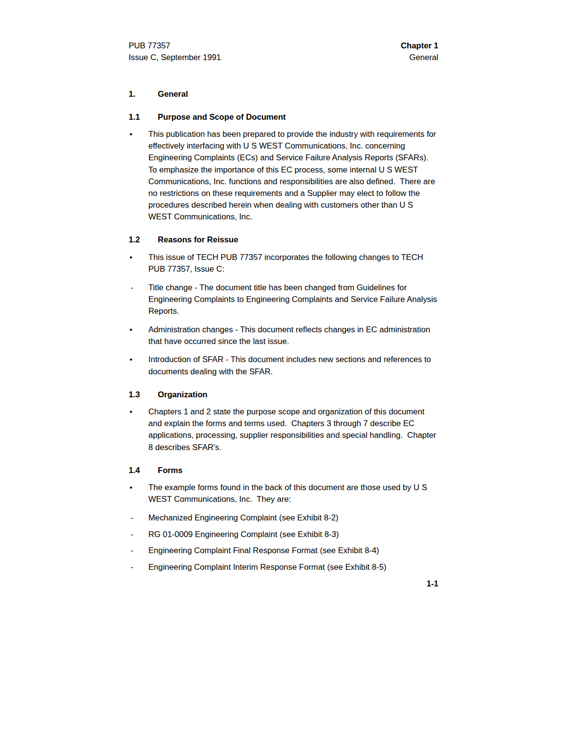| PUB 77357 | Chapter 1 |
| Issue C, September 1991 | General |
1. General
1.1 Purpose and Scope of Document
This publication has been prepared to provide the industry with requirements for effectively interfacing with U S WEST Communications, Inc. concerning Engineering Complaints (ECs) and Service Failure Analysis Reports (SFARs). To emphasize the importance of this EC process, some internal U S WEST Communications, Inc. functions and responsibilities are also defined. There are no restrictions on these requirements and a Supplier may elect to follow the procedures described herein when dealing with customers other than U S WEST Communications, Inc.
1.2 Reasons for Reissue
This issue of TECH PUB 77357 incorporates the following changes to TECH PUB 77357, Issue C:
Title change - The document title has been changed from Guidelines for Engineering Complaints to Engineering Complaints and Service Failure Analysis Reports.
Administration changes - This document reflects changes in EC administration that have occurred since the last issue.
Introduction of SFAR - This document includes new sections and references to documents dealing with the SFAR.
1.3 Organization
Chapters 1 and 2 state the purpose scope and organization of this document and explain the forms and terms used. Chapters 3 through 7 describe EC applications, processing, supplier responsibilities and special handling. Chapter 8 describes SFAR's.
1.4 Forms
The example forms found in the back of this document are those used by U S WEST Communications, Inc. They are:
Mechanized Engineering Complaint (see Exhibit 8-2)
RG 01-0009 Engineering Complaint (see Exhibit 8-3)
Engineering Complaint Final Response Format (see Exhibit 8-4)
Engineering Complaint Interim Response Format (see Exhibit 8-5)
1-1